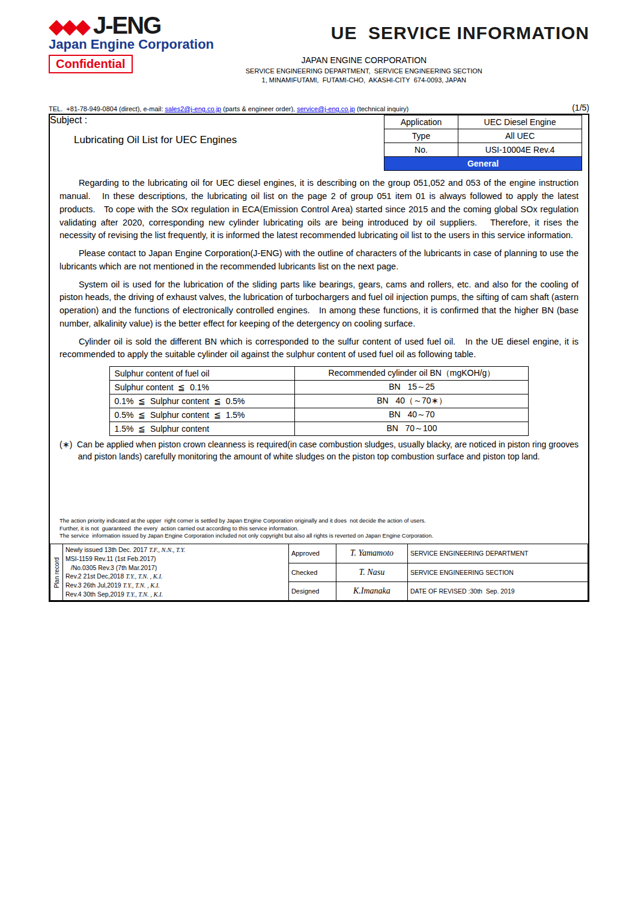◆◆◆ J-ENG
Japan Engine Corporation
UE SERVICE INFORMATION
Confidential
JAPAN ENGINE CORPORATION
SERVICE ENGINEERING DEPARTMENT, SERVICE ENGINEERING SECTION
1, MINAMIFUTAMI, FUTAMI-CHO, AKASHI-CITY 674-0093, JAPAN
TEL. +81-78-949-0804 (direct), e-mail: sales2@j-eng.co.jp (parts & engineer order), service@j-eng.co.jp (technical inquiry)
(1/5)
| Subject : Lubricating Oil List for UEC Engines | / Application / UEC Diesel Engine / / Type / All UEC / / No. / USI-10004E Rev.4 / / General / |
Regarding to the lubricating oil for UEC diesel engines, it is describing on the group 051,052 and 053 of the engine instruction manual. In these descriptions, the lubricating oil list on the page 2 of group 051 item 01 is always followed to apply the latest products. To cope with the SOx regulation in ECA(Emission Control Area) started since 2015 and the coming global SOx regulation validating after 2020, corresponding new cylinder lubricating oils are being introduced by oil suppliers. Therefore, it rises the necessity of revising the list frequently, it is informed the latest recommended lubricating oil list to the users in this service information.
Please contact to Japan Engine Corporation(J-ENG) with the outline of characters of the lubricants in case of planning to use the lubricants which are not mentioned in the recommended lubricants list on the next page.
System oil is used for the lubrication of the sliding parts like bearings, gears, cams and rollers, etc. and also for the cooling of piston heads, the driving of exhaust valves, the lubrication of turbochargers and fuel oil injection pumps, the sifting of cam shaft (astern operation) and the functions of electronically controlled engines. In among these functions, it is confirmed that the higher BN (base number, alkalinity value) is the better effect for keeping of the detergency on cooling surface.
Cylinder oil is sold the different BN which is corresponded to the sulfur content of used fuel oil. In the UE diesel engine, it is recommended to apply the suitable cylinder oil against the sulphur content of used fuel oil as following table.
| Sulphur content of fuel oil | Recommended cylinder oil BN（mgKOH/g） |
| Sulphur content ≦ 0.1% | BN 15～25 |
| 0.1% ≦ Sulphur content ≦ 0.5% | BN 40（～70∗） |
| 0.5% ≦ Sulphur content ≦ 1.5% | BN 40～70 |
| 1.5% ≦ Sulphur content | BN 70～100 |
(∗) Can be applied when piston crown cleanness is required(in case combustion sludges, usually blacky, are noticed in piston ring grooves and piston lands) carefully monitoring the amount of white sludges on the piston top combustion surface and piston top land.
The action priority indicated at the upper right corner is settled by Japan Engine Corporation originally and it does not decide the action of users.
Further, it is not guaranteed the every action carried out according to this service information.
The service information issued by Japan Engine Corporation included not only copyright but also all rights is reverted on Japan Engine Corporation.
| Plan record | Newly issued 13th Dec. 2017 T.F., N.N., T.Y. MSI-1159 Rev.11 (1st Feb.2017) /No.0305 Rev.3 (7th Mar.2017) Rev.2 21st Dec,2018 T.Y., T.N. , K.I. Rev.3 26th Jul,2019 T.Y., T.N. , K.I. Rev.4 30th Sep,2019 T.Y., T.N. , K.I. | Approved | T. Yamamoto | SERVICE ENGINEERING DEPARTMENT |
| Checked | T. Nasu | SERVICE ENGINEERING SECTION |
| Designed | K.Imanaka | DATE OF REVISED :30th Sep. 2019 |